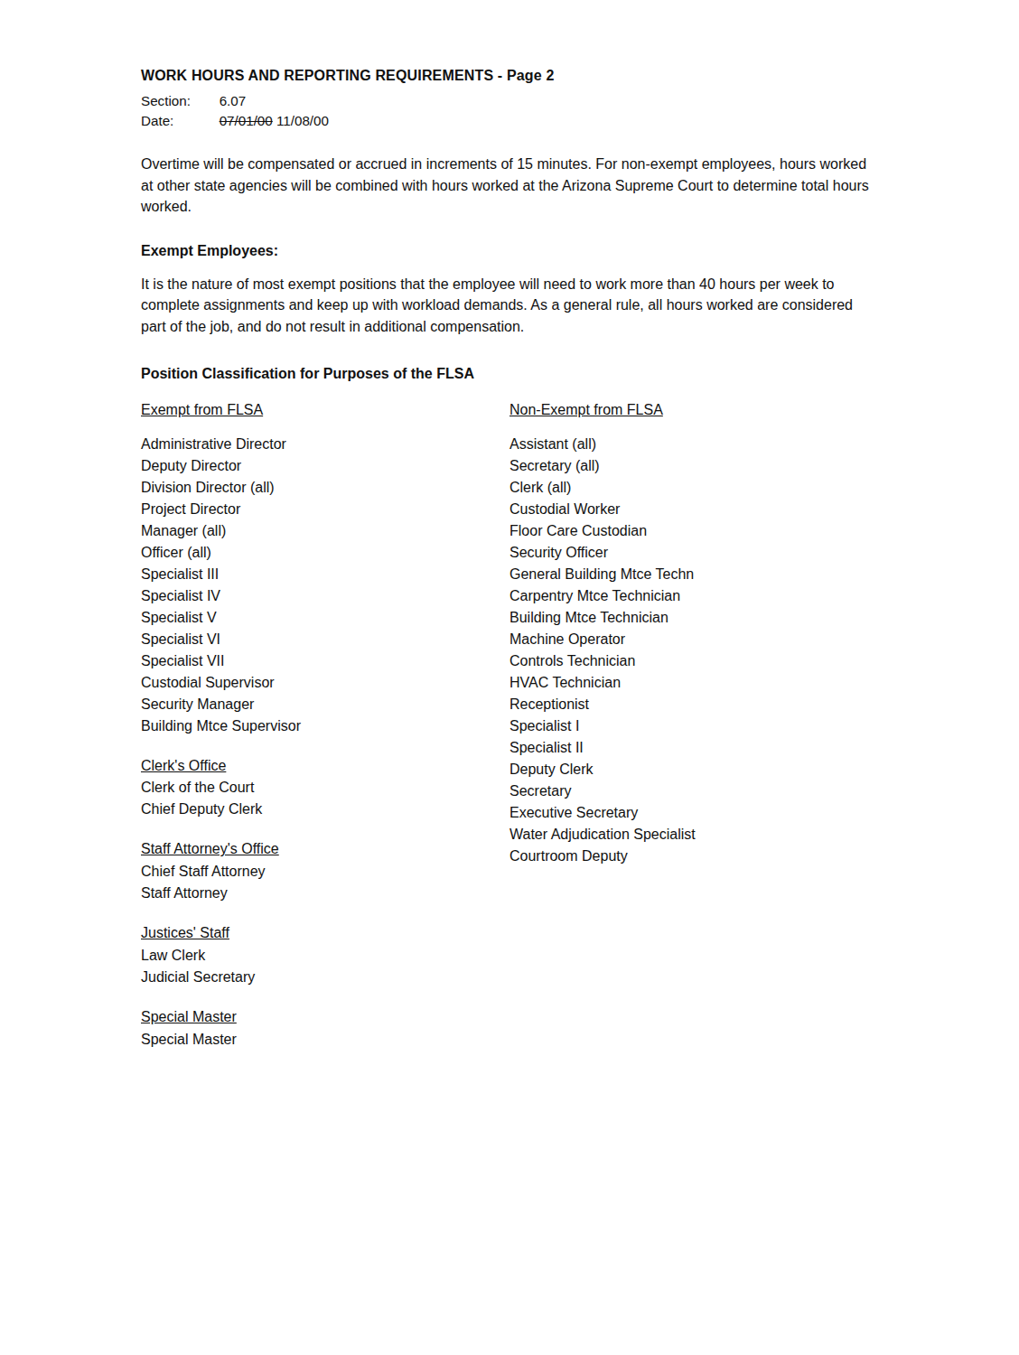WORK HOURS AND REPORTING REQUIREMENTS - Page 2
| Section: | 6.07 |
| Date: | 07/01/00 11/08/00 |
Overtime will be compensated or accrued in increments of 15 minutes. For non-exempt employees, hours worked at other state agencies will be combined with hours worked at the Arizona Supreme Court to determine total hours worked.
Exempt Employees:
It is the nature of most exempt positions that the employee will need to work more than 40 hours per week to complete assignments and keep up with workload demands. As a general rule, all hours worked are considered part of the job, and do not result in additional compensation.
Position Classification for Purposes of the FLSA
| Exempt from FLSA | Non-Exempt from FLSA |
| --- | --- |
| Administrative Director Deputy Director Division Director (all) Project Director Manager (all) Officer (all) Specialist III Specialist IV Specialist V Specialist VI Specialist VII Custodial Supervisor Security Manager Building Mtce Supervisor Clerk's Office Clerk of the Court Chief Deputy Clerk Staff Attorney's Office Chief Staff Attorney Staff Attorney Justices' Staff Law Clerk Judicial Secretary Special Master Special Master | Assistant (all) Secretary (all) Clerk (all) Custodial Worker Floor Care Custodian Security Officer General Building Mtce Techn Carpentry Mtce Technician Building Mtce Technician Machine Operator Controls Technician HVAC Technician Receptionist Specialist I Specialist II Deputy Clerk Secretary Executive Secretary Water Adjudication Specialist Courtroom Deputy |